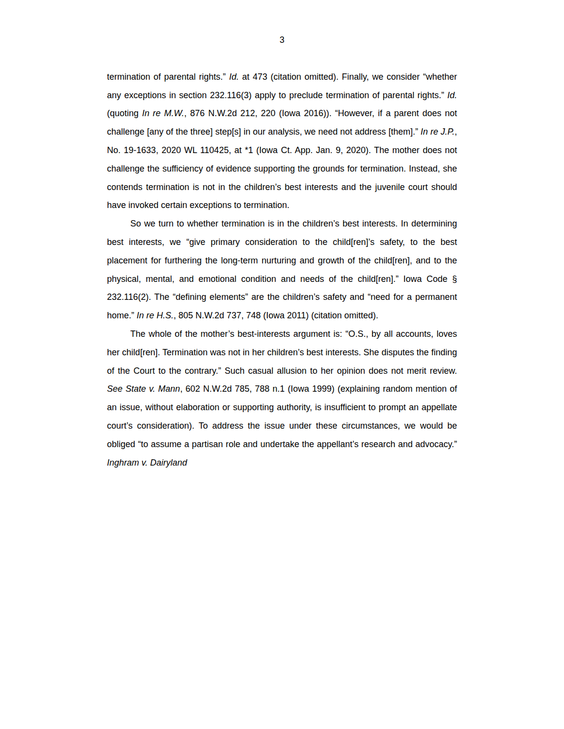3
termination of parental rights.” Id. at 473 (citation omitted). Finally, we consider “whether any exceptions in section 232.116(3) apply to preclude termination of parental rights.” Id. (quoting In re M.W., 876 N.W.2d 212, 220 (Iowa 2016)). “However, if a parent does not challenge [any of the three] step[s] in our analysis, we need not address [them].” In re J.P., No. 19-1633, 2020 WL 110425, at *1 (Iowa Ct. App. Jan. 9, 2020). The mother does not challenge the sufficiency of evidence supporting the grounds for termination. Instead, she contends termination is not in the children’s best interests and the juvenile court should have invoked certain exceptions to termination.
So we turn to whether termination is in the children’s best interests. In determining best interests, we “give primary consideration to the child[ren]’s safety, to the best placement for furthering the long-term nurturing and growth of the child[ren], and to the physical, mental, and emotional condition and needs of the child[ren].” Iowa Code § 232.116(2). The “defining elements” are the children’s safety and “need for a permanent home.” In re H.S., 805 N.W.2d 737, 748 (Iowa 2011) (citation omitted).
The whole of the mother’s best-interests argument is: “O.S., by all accounts, loves her child[ren]. Termination was not in her children’s best interests. She disputes the finding of the Court to the contrary.” Such casual allusion to her opinion does not merit review. See State v. Mann, 602 N.W.2d 785, 788 n.1 (Iowa 1999) (explaining random mention of an issue, without elaboration or supporting authority, is insufficient to prompt an appellate court’s consideration). To address the issue under these circumstances, we would be obliged “to assume a partisan role and undertake the appellant’s research and advocacy.” Inghram v. Dairyland